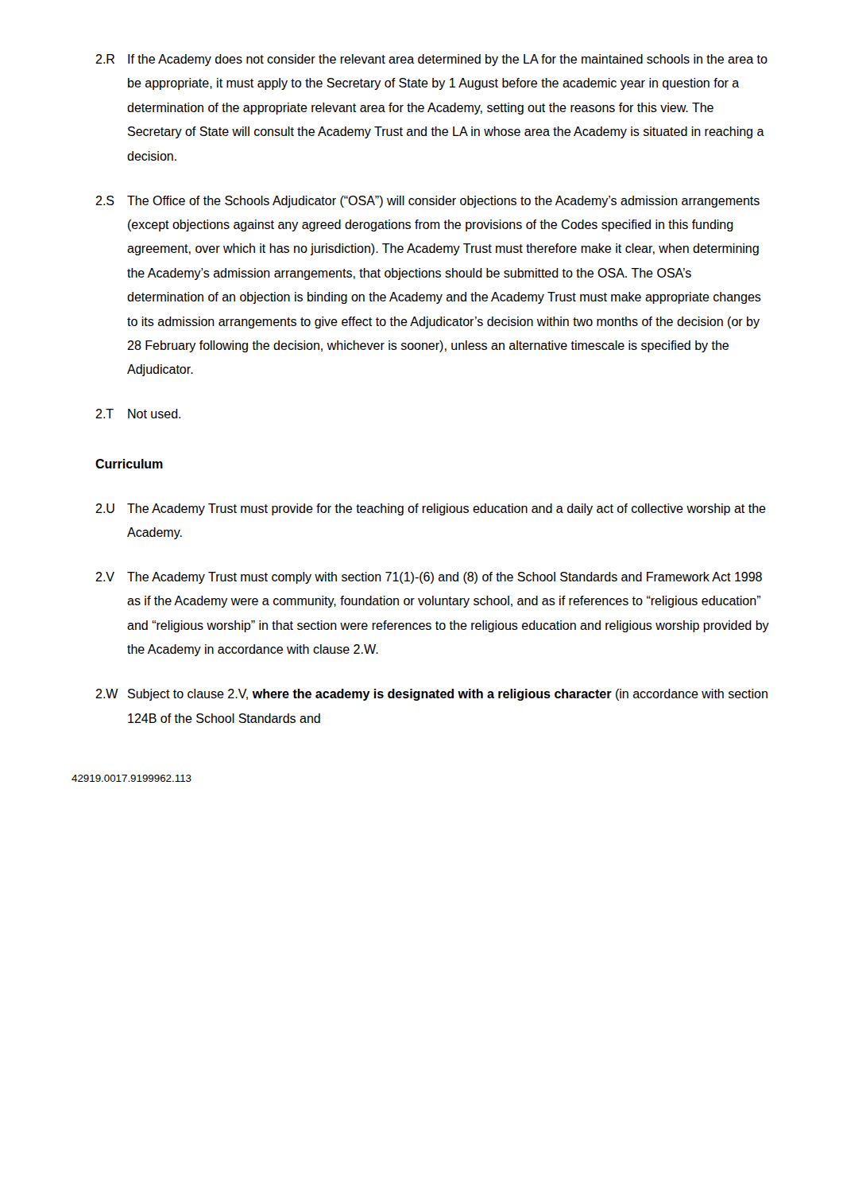2.R
If the Academy does not consider the relevant area determined by the LA for the maintained schools in the area to be appropriate, it must apply to the Secretary of State by 1 August before the academic year in question for a determination of the appropriate relevant area for the Academy, setting out the reasons for this view. The Secretary of State will consult the Academy Trust and the LA in whose area the Academy is situated in reaching a decision.
2.S
The Office of the Schools Adjudicator (“OSA”) will consider objections to the Academy’s admission arrangements (except objections against any agreed derogations from the provisions of the Codes specified in this funding agreement, over which it has no jurisdiction). The Academy Trust must therefore make it clear, when determining the Academy’s admission arrangements, that objections should be submitted to the OSA. The OSA’s determination of an objection is binding on the Academy and the Academy Trust must make appropriate changes to its admission arrangements to give effect to the Adjudicator’s decision within two months of the decision (or by 28 February following the decision, whichever is sooner), unless an alternative timescale is specified by the Adjudicator.
2.T
Not used.
Curriculum
2.U
The Academy Trust must provide for the teaching of religious education and a daily act of collective worship at the Academy.
2.V
The Academy Trust must comply with section 71(1)-(6) and (8) of the School Standards and Framework Act 1998 as if the Academy were a community, foundation or voluntary school, and as if references to “religious education” and “religious worship” in that section were references to the religious education and religious worship provided by the Academy in accordance with clause 2.W.
2.W
Subject to clause 2.V, where the academy is designated with a religious character (in accordance with section 124B of the School Standards and
42919.0017.9199962.113